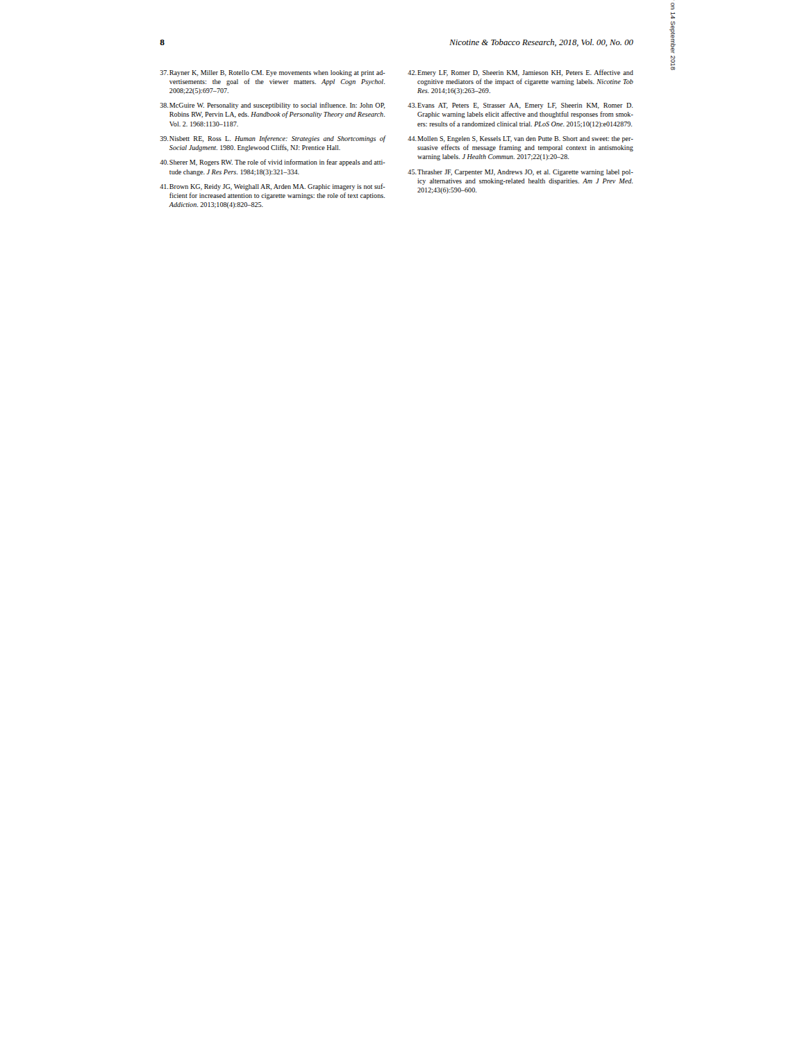8 Nicotine & Tobacco Research, 2018, Vol. 00, No. 00
Downloaded from https://academic.oup.com/ntr/advance-article-abstract/doi/10.1093/ntr/nty124/5038970 by University of Pennsylvania Library user on 14 September 2018
37. Rayner K, Miller B, Rotello CM. Eye movements when looking at print advertisements: the goal of the viewer matters. Appl Cogn Psychol. 2008;22(5):697–707.
38. McGuire W. Personality and susceptibility to social influence. In: John OP, Robins RW, Pervin LA, eds. Handbook of Personality Theory and Research. Vol. 2. 1968:1130–1187.
39. Nisbett RE, Ross L. Human Inference: Strategies and Shortcomings of Social Judgment. 1980. Englewood Cliffs, NJ: Prentice Hall.
40. Sherer M, Rogers RW. The role of vivid information in fear appeals and attitude change. J Res Pers. 1984;18(3):321–334.
41. Brown KG, Reidy JG, Weighall AR, Arden MA. Graphic imagery is not sufficient for increased attention to cigarette warnings: the role of text captions. Addiction. 2013;108(4):820–825.
42. Emery LF, Romer D, Sheerin KM, Jamieson KH, Peters E. Affective and cognitive mediators of the impact of cigarette warning labels. Nicotine Tob Res. 2014;16(3):263–269.
43. Evans AT, Peters E, Strasser AA, Emery LF, Sheerin KM, Romer D. Graphic warning labels elicit affective and thoughtful responses from smokers: results of a randomized clinical trial. PLoS One. 2015;10(12):e0142879.
44. Mollen S, Engelen S, Kessels LT, van den Putte B. Short and sweet: the persuasive effects of message framing and temporal context in antismoking warning labels. J Health Commun. 2017;22(1):20–28.
45. Thrasher JF, Carpenter MJ, Andrews JO, et al. Cigarette warning label policy alternatives and smoking-related health disparities. Am J Prev Med. 2012;43(6):590–600.